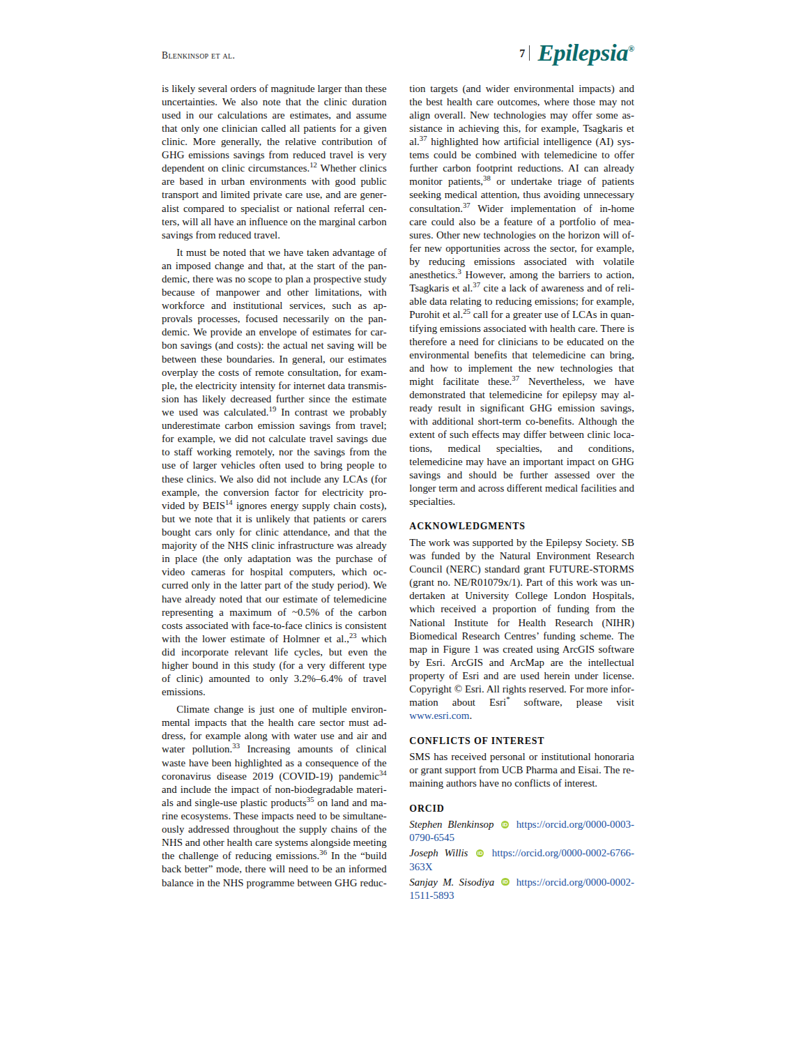Blenkinsop et al.
7 Epilepsia®
is likely several orders of magnitude larger than these uncertainties. We also note that the clinic duration used in our calculations are estimates, and assume that only one clinician called all patients for a given clinic. More generally, the relative contribution of GHG emissions savings from reduced travel is very dependent on clinic circumstances.12 Whether clinics are based in urban environments with good public transport and limited private care use, and are generalist compared to specialist or national referral centers, will all have an influence on the marginal carbon savings from reduced travel.
It must be noted that we have taken advantage of an imposed change and that, at the start of the pandemic, there was no scope to plan a prospective study because of manpower and other limitations, with workforce and institutional services, such as approvals processes, focused necessarily on the pandemic. We provide an envelope of estimates for carbon savings (and costs): the actual net saving will be between these boundaries. In general, our estimates overplay the costs of remote consultation, for example, the electricity intensity for internet data transmission has likely decreased further since the estimate we used was calculated.19 In contrast we probably underestimate carbon emission savings from travel; for example, we did not calculate travel savings due to staff working remotely, nor the savings from the use of larger vehicles often used to bring people to these clinics. We also did not include any LCAs (for example, the conversion factor for electricity provided by BEIS14 ignores energy supply chain costs), but we note that it is unlikely that patients or carers bought cars only for clinic attendance, and that the majority of the NHS clinic infrastructure was already in place (the only adaptation was the purchase of video cameras for hospital computers, which occurred only in the latter part of the study period). We have already noted that our estimate of telemedicine representing a maximum of ~0.5% of the carbon costs associated with face-to-face clinics is consistent with the lower estimate of Holmner et al.,23 which did incorporate relevant life cycles, but even the higher bound in this study (for a very different type of clinic) amounted to only 3.2%–6.4% of travel emissions.
Climate change is just one of multiple environmental impacts that the health care sector must address, for example along with water use and air and water pollution.33 Increasing amounts of clinical waste have been highlighted as a consequence of the coronavirus disease 2019 (COVID-19) pandemic34 and include the impact of non-biodegradable materials and single-use plastic products35 on land and marine ecosystems. These impacts need to be simultaneously addressed throughout the supply chains of the NHS and other health care systems alongside meeting the challenge of reducing emissions.36 In the “build back better” mode, there will need to be an informed balance in the NHS programme between GHG reduction targets (and wider environmental impacts) and the best health care outcomes, where those may not align overall. New technologies may offer some assistance in achieving this, for example, Tsagkaris et al.37 highlighted how artificial intelligence (AI) systems could be combined with telemedicine to offer further carbon footprint reductions. AI can already monitor patients,38 or undertake triage of patients seeking medical attention, thus avoiding unnecessary consultation.37 Wider implementation of in-home care could also be a feature of a portfolio of measures. Other new technologies on the horizon will offer new opportunities across the sector, for example, by reducing emissions associated with volatile anesthetics.3 However, among the barriers to action, Tsagkaris et al.37 cite a lack of awareness and of reliable data relating to reducing emissions; for example, Purohit et al.25 call for a greater use of LCAs in quantifying emissions associated with health care. There is therefore a need for clinicians to be educated on the environmental benefits that telemedicine can bring, and how to implement the new technologies that might facilitate these.37 Nevertheless, we have demonstrated that telemedicine for epilepsy may already result in significant GHG emission savings, with additional short-term co-benefits. Although the extent of such effects may differ between clinic locations, medical specialties, and conditions, telemedicine may have an important impact on GHG savings and should be further assessed over the longer term and across different medical facilities and specialties.
Acknowledgments
The work was supported by the Epilepsy Society. SB was funded by the Natural Environment Research Council (NERC) standard grant FUTURE-STORMS (grant no. NE/R01079x/1). Part of this work was undertaken at University College London Hospitals, which received a proportion of funding from the National Institute for Health Research (NIHR) Biomedical Research Centres’ funding scheme. The map in Figure 1 was created using ArcGIS software by Esri. ArcGIS and ArcMap are the intellectual property of Esri and are used herein under license. Copyright © Esri. All rights reserved. For more information about Esri* software, please visit www.esri.com.
Conflicts of Interest
SMS has received personal or institutional honoraria or grant support from UCB Pharma and Eisai. The remaining authors have no conflicts of interest.
ORCID
Stephen Blenkinsop https://orcid.org/0000-0003-0790-6545
Joseph Willis https://orcid.org/0000-0002-6766-363X
Sanjay M. Sisodiya https://orcid.org/0000-0002-1511-5893